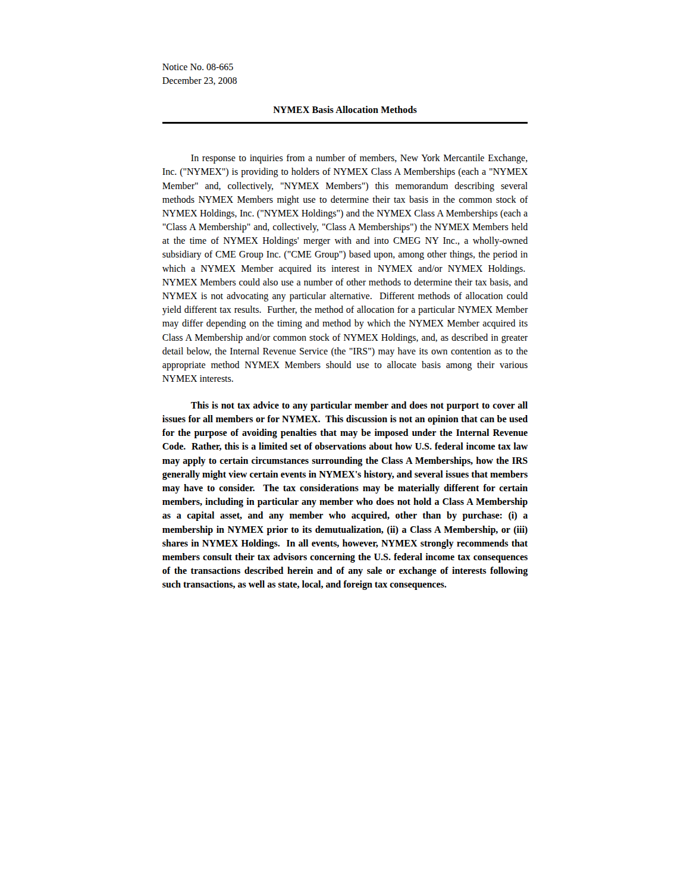Notice No. 08-665
December 23, 2008
NYMEX Basis Allocation Methods
In response to inquiries from a number of members, New York Mercantile Exchange, Inc. ("NYMEX") is providing to holders of NYMEX Class A Memberships (each a "NYMEX Member" and, collectively, "NYMEX Members") this memorandum describing several methods NYMEX Members might use to determine their tax basis in the common stock of NYMEX Holdings, Inc. ("NYMEX Holdings") and the NYMEX Class A Memberships (each a "Class A Membership" and, collectively, "Class A Memberships") the NYMEX Members held at the time of NYMEX Holdings' merger with and into CMEG NY Inc., a wholly-owned subsidiary of CME Group Inc. ("CME Group") based upon, among other things, the period in which a NYMEX Member acquired its interest in NYMEX and/or NYMEX Holdings. NYMEX Members could also use a number of other methods to determine their tax basis, and NYMEX is not advocating any particular alternative. Different methods of allocation could yield different tax results. Further, the method of allocation for a particular NYMEX Member may differ depending on the timing and method by which the NYMEX Member acquired its Class A Membership and/or common stock of NYMEX Holdings, and, as described in greater detail below, the Internal Revenue Service (the "IRS") may have its own contention as to the appropriate method NYMEX Members should use to allocate basis among their various NYMEX interests.
This is not tax advice to any particular member and does not purport to cover all issues for all members or for NYMEX. This discussion is not an opinion that can be used for the purpose of avoiding penalties that may be imposed under the Internal Revenue Code. Rather, this is a limited set of observations about how U.S. federal income tax law may apply to certain circumstances surrounding the Class A Memberships, how the IRS generally might view certain events in NYMEX's history, and several issues that members may have to consider. The tax considerations may be materially different for certain members, including in particular any member who does not hold a Class A Membership as a capital asset, and any member who acquired, other than by purchase: (i) a membership in NYMEX prior to its demutualization, (ii) a Class A Membership, or (iii) shares in NYMEX Holdings. In all events, however, NYMEX strongly recommends that members consult their tax advisors concerning the U.S. federal income tax consequences of the transactions described herein and of any sale or exchange of interests following such transactions, as well as state, local, and foreign tax consequences.